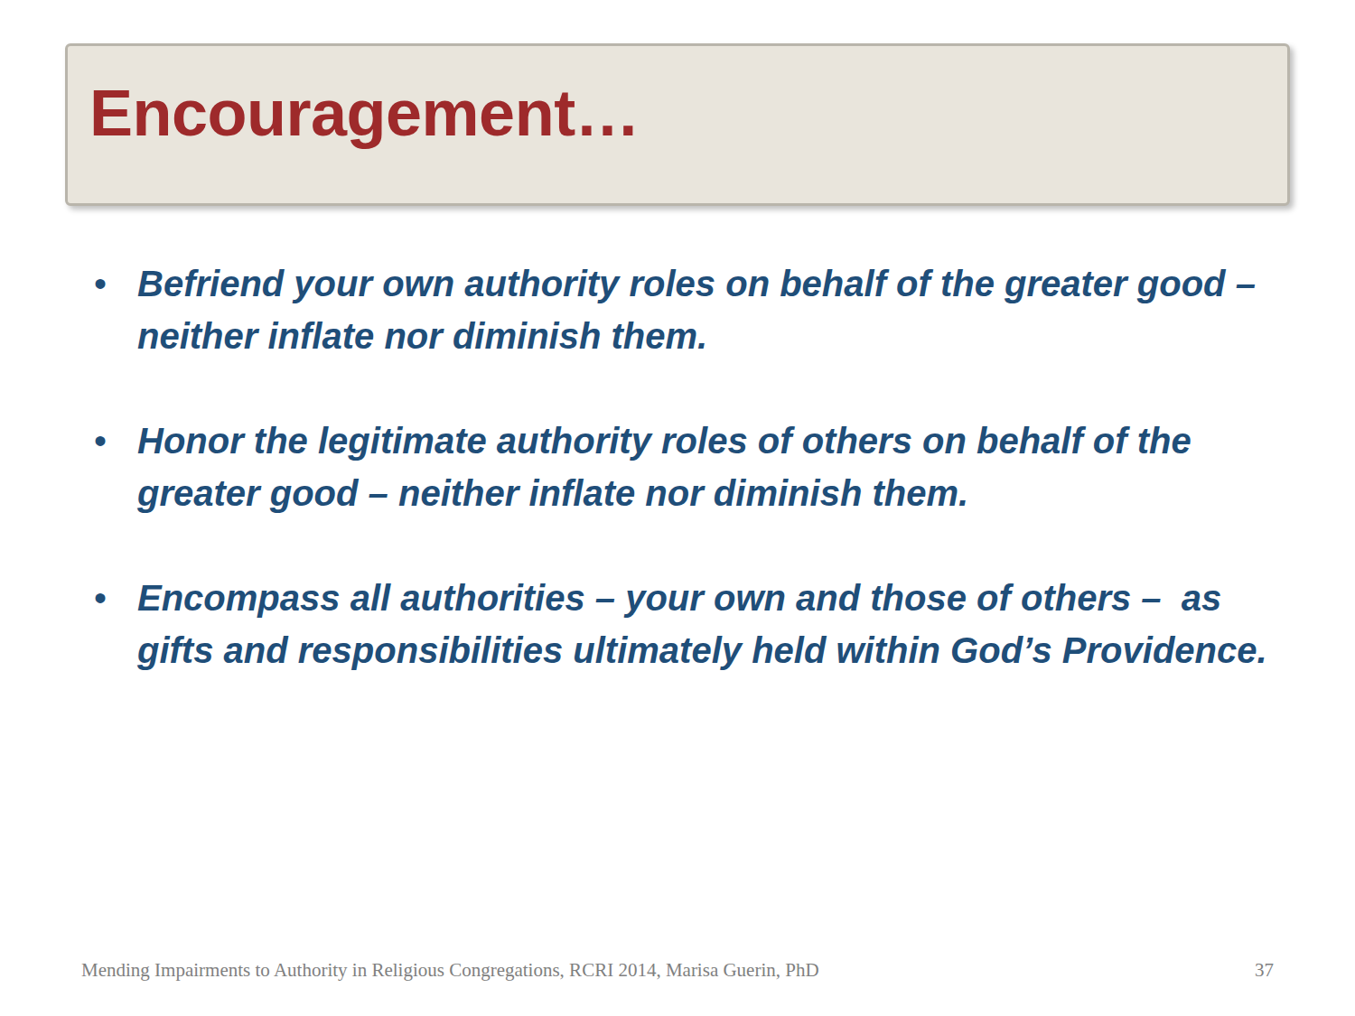Encouragement…
Befriend your own authority roles on behalf of the greater good – neither inflate nor diminish them.
Honor the legitimate authority roles of others on behalf of the greater good – neither inflate nor diminish them.
Encompass all authorities – your own and those of others – as gifts and responsibilities ultimately held within God’s Providence.
Mending Impairments to Authority in Religious Congregations, RCRI 2014, Marisa Guerin, PhD
37